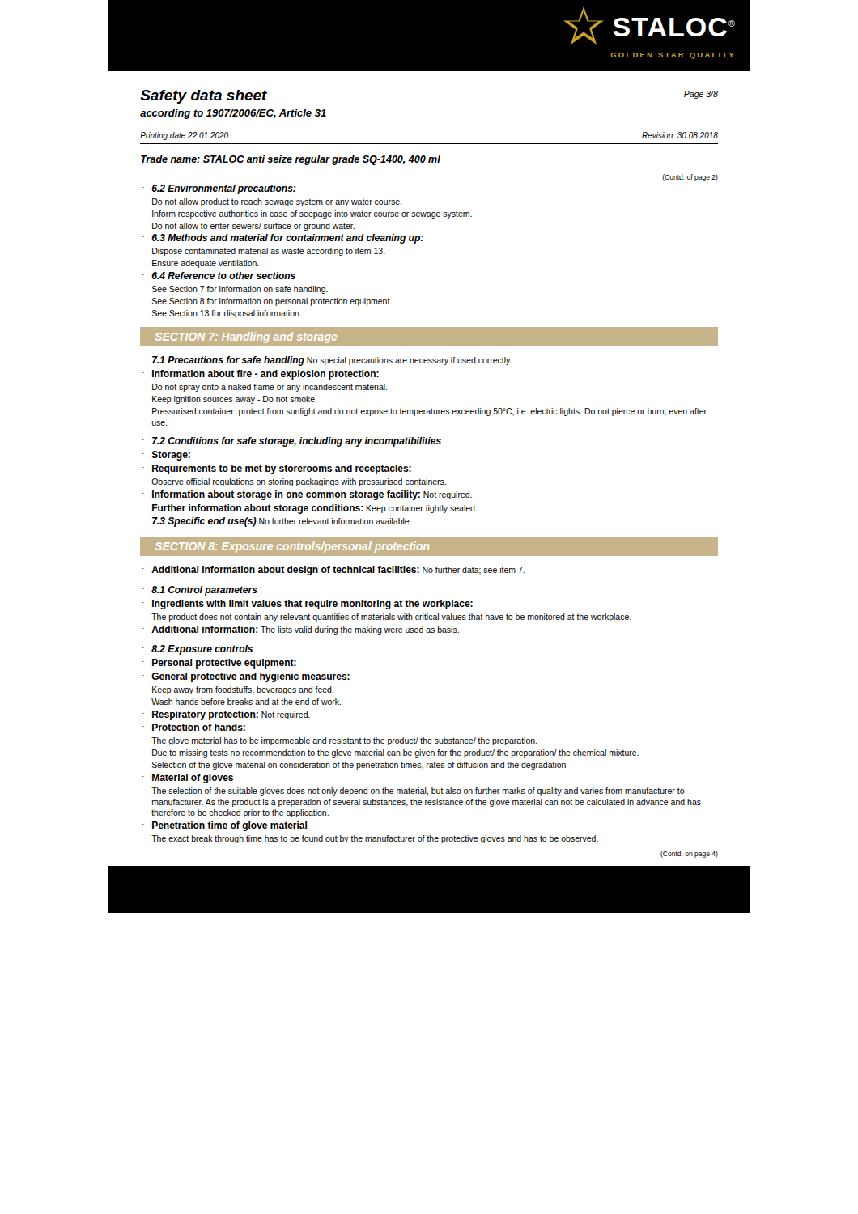STALOC®
GOLDEN STAR QUALITY
Safety data sheet according to 1907/2006/EC, Article 31
Page 3/8
Printing date 22.01.2020
Revision: 30.08.2018
Trade name: STALOC anti seize regular grade SQ-1400, 400 ml
(Contd. of page 2)
·
6.2 Environmental precautions:
Do not allow product to reach sewage system or any water course.
Inform respective authorities in case of seepage into water course or sewage system.
Do not allow to enter sewers/ surface or ground water.
·
6.3 Methods and material for containment and cleaning up:
Dispose contaminated material as waste according to item 13.
Ensure adequate ventilation.
·
6.4 Reference to other sections
See Section 7 for information on safe handling.
See Section 8 for information on personal protection equipment.
See Section 13 for disposal information.
SECTION 7: Handling and storage
·
7.1 Precautions for safe handling No special precautions are necessary if used correctly.
·
Information about fire - and explosion protection:
Do not spray onto a naked flame or any incandescent material.
Keep ignition sources away - Do not smoke.
Pressurised container: protect from sunlight and do not expose to temperatures exceeding 50°C, i.e. electric lights. Do not pierce or burn, even after use.
·
7.2 Conditions for safe storage, including any incompatibilities
·
Storage:
·
Requirements to be met by storerooms and receptacles:
Observe official regulations on storing packagings with pressurised containers.
·
Information about storage in one common storage facility: Not required.
·
Further information about storage conditions: Keep container tightly sealed.
·
7.3 Specific end use(s) No further relevant information available.
SECTION 8: Exposure controls/personal protection
·
Additional information about design of technical facilities: No further data; see item 7.
·
8.1 Control parameters
·
Ingredients with limit values that require monitoring at the workplace:
The product does not contain any relevant quantities of materials with critical values that have to be monitored at the workplace.
·
Additional information: The lists valid during the making were used as basis.
·
8.2 Exposure controls
·
Personal protective equipment:
·
General protective and hygienic measures:
Keep away from foodstuffs, beverages and feed.
Wash hands before breaks and at the end of work.
·
Respiratory protection: Not required.
·
Protection of hands:
The glove material has to be impermeable and resistant to the product/ the substance/ the preparation.
Due to missing tests no recommendation to the glove material can be given for the product/ the preparation/ the chemical mixture.
Selection of the glove material on consideration of the penetration times, rates of diffusion and the degradation
·
Material of gloves
The selection of the suitable gloves does not only depend on the material, but also on further marks of quality and varies from manufacturer to manufacturer. As the product is a preparation of several substances, the resistance of the glove material can not be calculated in advance and has therefore to be checked prior to the application.
·
Penetration time of glove material
The exact break through time has to be found out by the manufacturer of the protective gloves and has to be observed.
(Contd. on page 4)